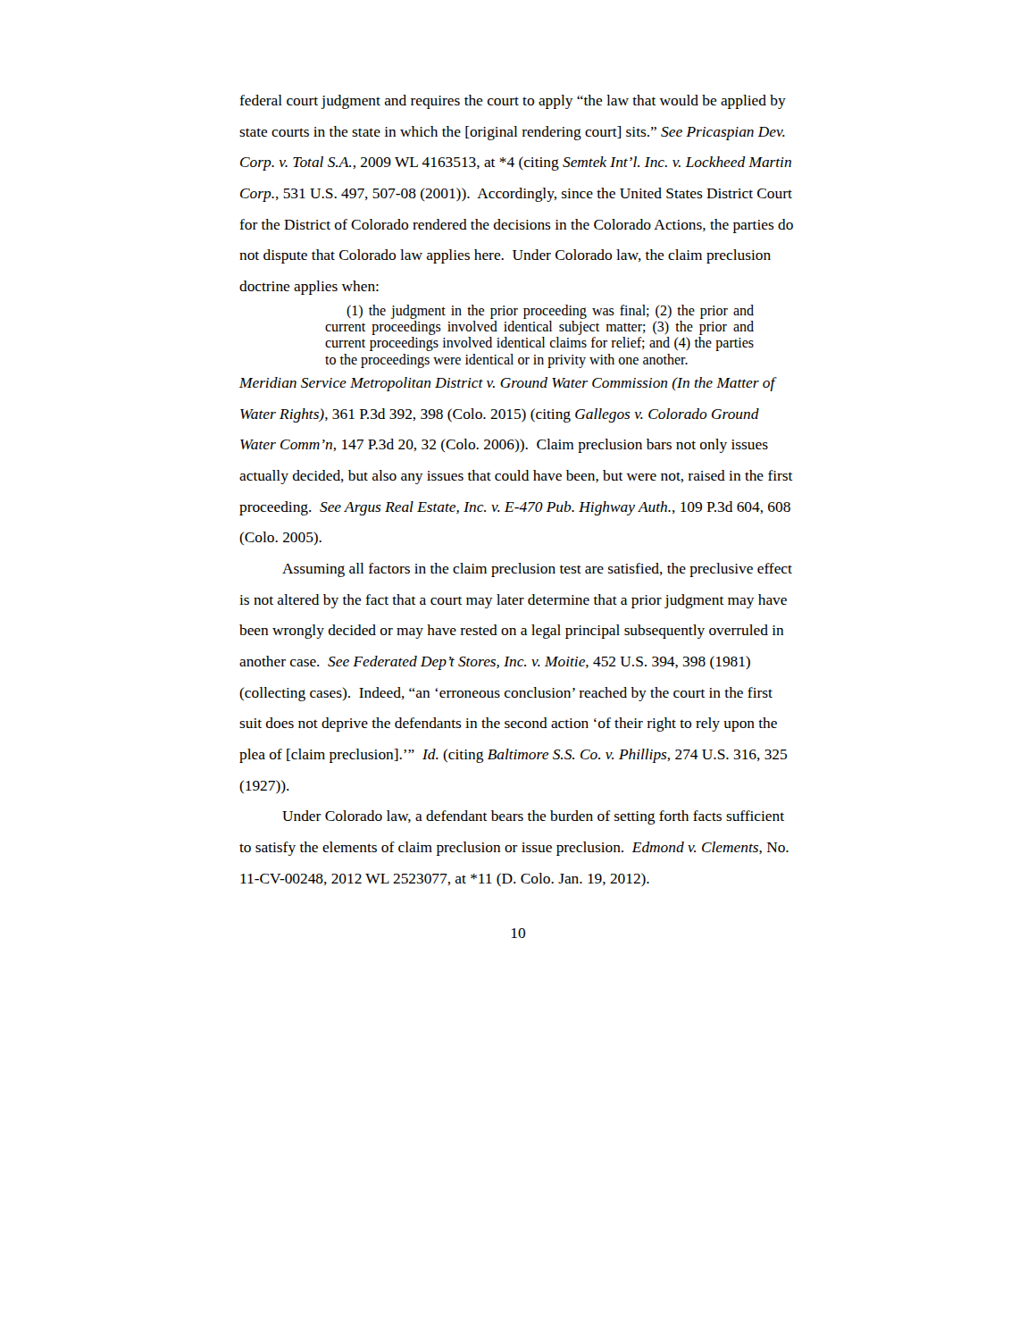federal court judgment and requires the court to apply “the law that would be applied by state courts in the state in which the [original rendering court] sits.” See Pricaspian Dev. Corp. v. Total S.A., 2009 WL 4163513, at *4 (citing Semtek Int’l. Inc. v. Lockheed Martin Corp., 531 U.S. 497, 507-08 (2001)). Accordingly, since the United States District Court for the District of Colorado rendered the decisions in the Colorado Actions, the parties do not dispute that Colorado law applies here. Under Colorado law, the claim preclusion doctrine applies when:
(1) the judgment in the prior proceeding was final; (2) the prior and current proceedings involved identical subject matter; (3) the prior and current proceedings involved identical claims for relief; and (4) the parties to the proceedings were identical or in privity with one another.
Meridian Service Metropolitan District v. Ground Water Commission (In the Matter of Water Rights), 361 P.3d 392, 398 (Colo. 2015) (citing Gallegos v. Colorado Ground Water Comm’n, 147 P.3d 20, 32 (Colo. 2006)). Claim preclusion bars not only issues actually decided, but also any issues that could have been, but were not, raised in the first proceeding. See Argus Real Estate, Inc. v. E-470 Pub. Highway Auth., 109 P.3d 604, 608 (Colo. 2005).
Assuming all factors in the claim preclusion test are satisfied, the preclusive effect is not altered by the fact that a court may later determine that a prior judgment may have been wrongly decided or may have rested on a legal principal subsequently overruled in another case. See Federated Dep’t Stores, Inc. v. Moitie, 452 U.S. 394, 398 (1981) (collecting cases). Indeed, “an ‘erroneous conclusion’ reached by the court in the first suit does not deprive the defendants in the second action ‘of their right to rely upon the plea of [claim preclusion].’” Id. (citing Baltimore S.S. Co. v. Phillips, 274 U.S. 316, 325 (1927)).
Under Colorado law, a defendant bears the burden of setting forth facts sufficient to satisfy the elements of claim preclusion or issue preclusion. Edmond v. Clements, No. 11-CV-00248, 2012 WL 2523077, at *11 (D. Colo. Jan. 19, 2012).
10